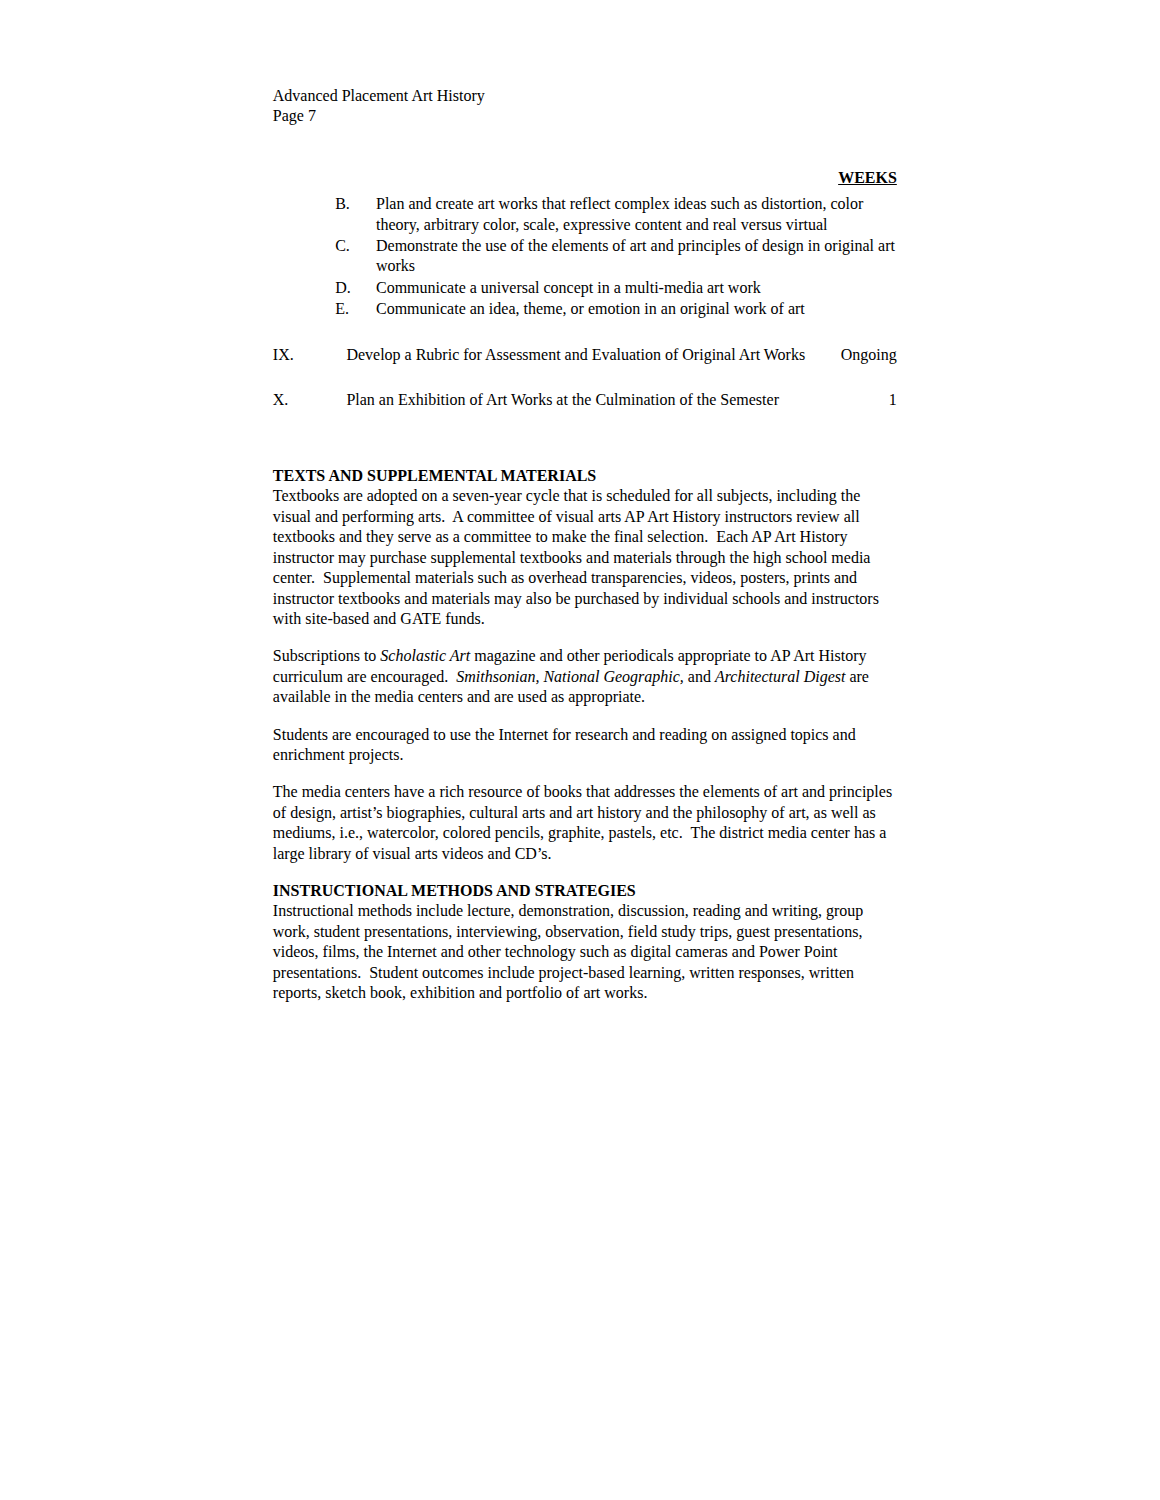Advanced Placement Art History
Page 7
WEEKS
B. Plan and create art works that reflect complex ideas such as distortion, color theory, arbitrary color, scale, expressive content and real versus virtual
C. Demonstrate the use of the elements of art and principles of design in original art works
D. Communicate a universal concept in a multi-media art work
E. Communicate an idea, theme, or emotion in an original work of art
IX. Ongoing Develop a Rubric for Assessment and Evaluation of Original Art Works
X. 1 Plan an Exhibition of Art Works at the Culmination of the Semester
Texts and Supplemental Materials
Textbooks are adopted on a seven-year cycle that is scheduled for all subjects, including the visual and performing arts. A committee of visual arts AP Art History instructors review all textbooks and they serve as a committee to make the final selection. Each AP Art History instructor may purchase supplemental textbooks and materials through the high school media center. Supplemental materials such as overhead transparencies, videos, posters, prints and instructor textbooks and materials may also be purchased by individual schools and instructors with site-based and GATE funds.
Subscriptions to Scholastic Art magazine and other periodicals appropriate to AP Art History curriculum are encouraged. Smithsonian, National Geographic, and Architectural Digest are available in the media centers and are used as appropriate.
Students are encouraged to use the Internet for research and reading on assigned topics and enrichment projects.
The media centers have a rich resource of books that addresses the elements of art and principles of design, artist’s biographies, cultural arts and art history and the philosophy of art, as well as mediums, i.e., watercolor, colored pencils, graphite, pastels, etc. The district media center has a large library of visual arts videos and CD’s.
Instructional Methods and Strategies
Instructional methods include lecture, demonstration, discussion, reading and writing, group work, student presentations, interviewing, observation, field study trips, guest presentations, videos, films, the Internet and other technology such as digital cameras and Power Point presentations. Student outcomes include project-based learning, written responses, written reports, sketch book, exhibition and portfolio of art works.